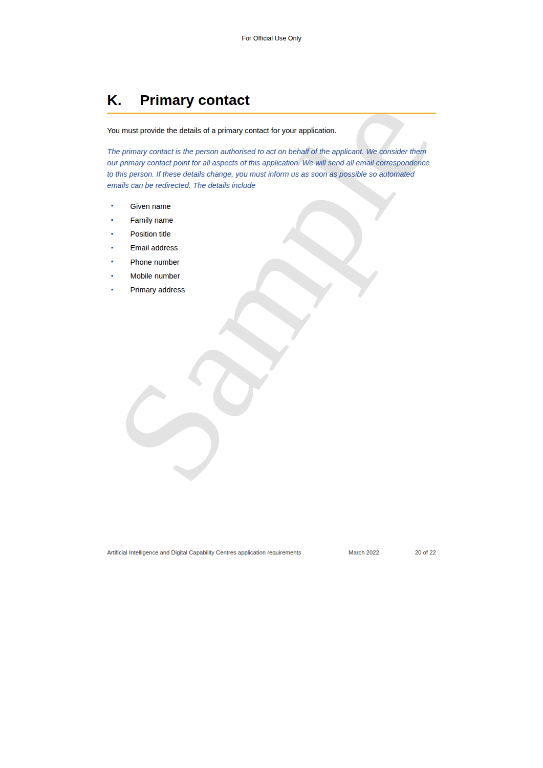Sample
For Official Use Only
K. Primary contact
You must provide the details of a primary contact for your application.
The primary contact is the person authorised to act on behalf of the applicant. We consider them our primary contact point for all aspects of this application. We will send all email correspondence to this person. If these details change, you must inform us as soon as possible so automated emails can be redirected. The details include
Given name
Family name
Position title
Email address
Phone number
Mobile number
Primary address
Artificial Intelligence and Digital Capability Centres application requirements
March 2022
20 of 22